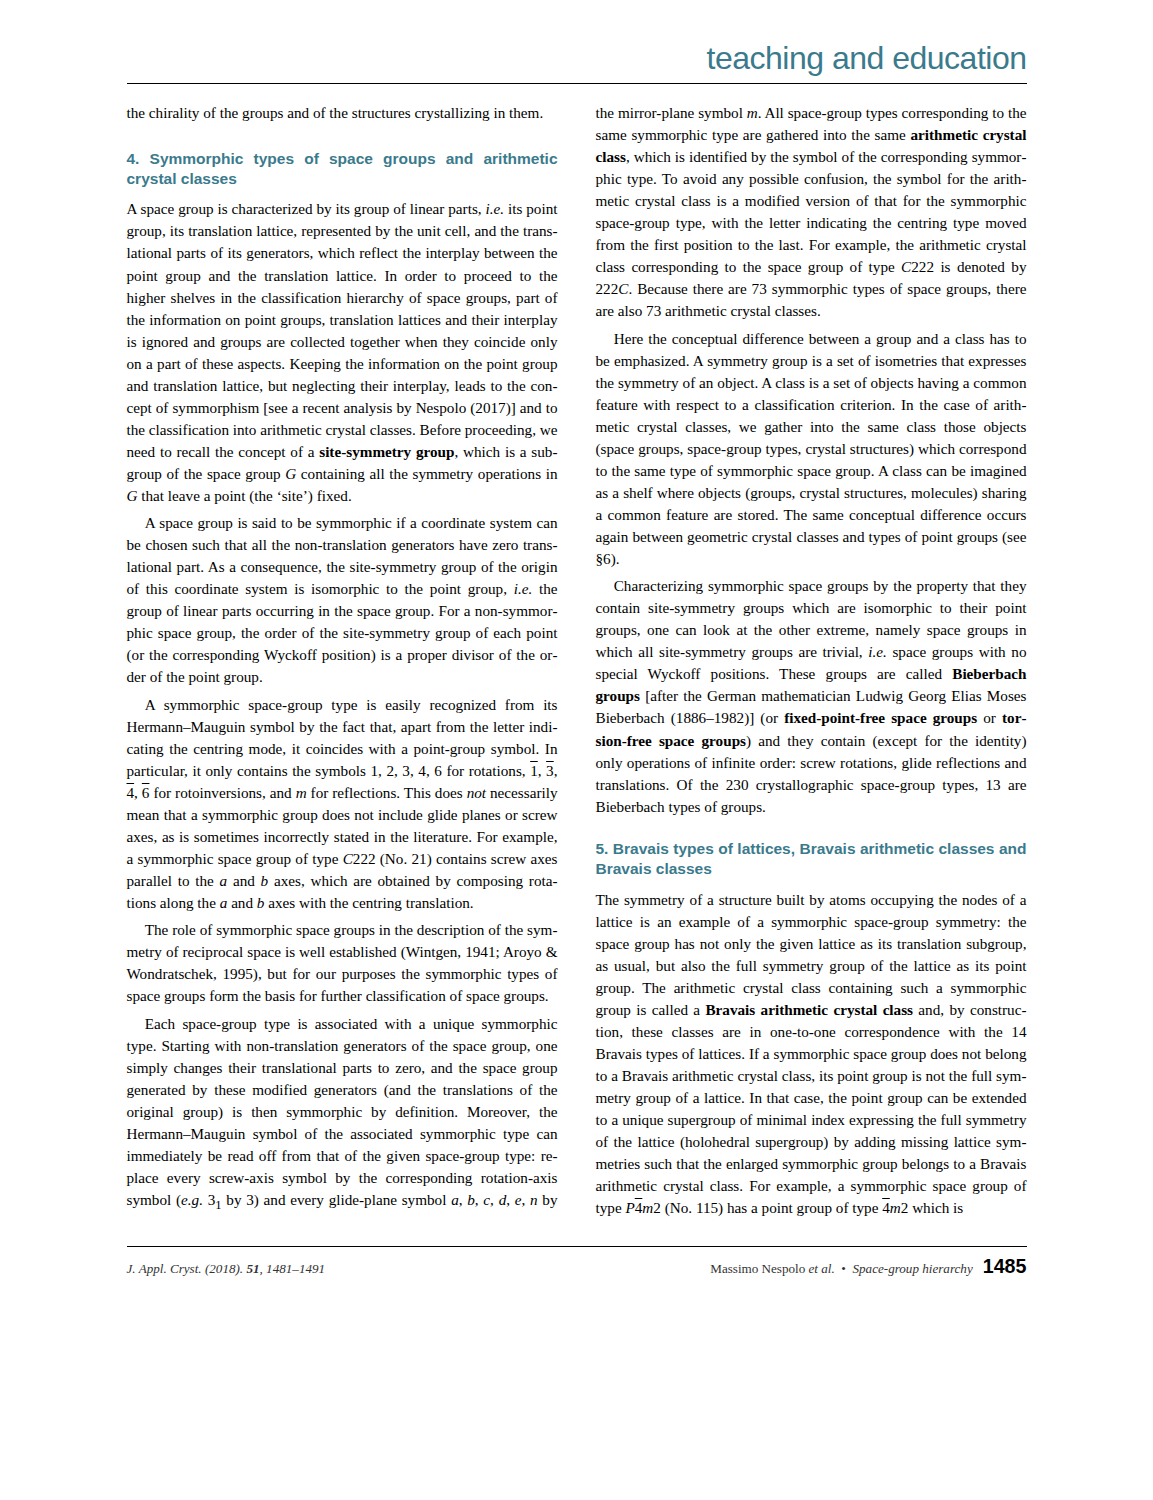teaching and education
the chirality of the groups and of the structures crystallizing in them.
4. Symmorphic types of space groups and arithmetic crystal classes
A space group is characterized by its group of linear parts, i.e. its point group, its translation lattice, represented by the unit cell, and the translational parts of its generators, which reflect the interplay between the point group and the translation lattice. In order to proceed to the higher shelves in the classification hierarchy of space groups, part of the information on point groups, translation lattices and their interplay is ignored and groups are collected together when they coincide only on a part of these aspects. Keeping the information on the point group and translation lattice, but neglecting their interplay, leads to the concept of symmorphism [see a recent analysis by Nespolo (2017)] and to the classification into arithmetic crystal classes. Before proceeding, we need to recall the concept of a site-symmetry group, which is a subgroup of the space group G containing all the symmetry operations in G that leave a point (the ‘site’) fixed.
A space group is said to be symmorphic if a coordinate system can be chosen such that all the non-translation generators have zero translational part. As a consequence, the site-symmetry group of the origin of this coordinate system is isomorphic to the point group, i.e. the group of linear parts occurring in the space group. For a non-symmorphic space group, the order of the site-symmetry group of each point (or the corresponding Wyckoff position) is a proper divisor of the order of the point group.
A symmorphic space-group type is easily recognized from its Hermann–Mauguin symbol by the fact that, apart from the letter indicating the centring mode, it coincides with a point-group symbol. In particular, it only contains the symbols 1, 2, 3, 4, 6 for rotations, 1, 3, 4, 6 for rotoinversions, and m for reflections. This does not necessarily mean that a symmorphic group does not include glide planes or screw axes, as is sometimes incorrectly stated in the literature. For example, a symmorphic space group of type C222 (No. 21) contains screw axes parallel to the a and b axes, which are obtained by composing rotations along the a and b axes with the centring translation.
The role of symmorphic space groups in the description of the symmetry of reciprocal space is well established (Wintgen, 1941; Aroyo & Wondratschek, 1995), but for our purposes the symmorphic types of space groups form the basis for further classification of space groups.
Each space-group type is associated with a unique symmorphic type. Starting with non-translation generators of the space group, one simply changes their translational parts to zero, and the space group generated by these modified generators (and the translations of the original group) is then symmorphic by definition. Moreover, the Hermann–Mauguin symbol of the associated symmorphic type can immediately be read off from that of the given space-group type: replace every screw-axis symbol by the corresponding rotation-axis symbol (e.g. 31 by 3) and every glide-plane symbol a, b, c, d, e, n by the mirror-plane symbol m. All space-group types corresponding to the same symmorphic type are gathered into the same arithmetic crystal class, which is identified by the symbol of the corresponding symmorphic type. To avoid any possible confusion, the symbol for the arithmetic crystal class is a modified version of that for the symmorphic space-group type, with the letter indicating the centring type moved from the first position to the last. For example, the arithmetic crystal class corresponding to the space group of type C222 is denoted by 222C. Because there are 73 symmorphic types of space groups, there are also 73 arithmetic crystal classes.
Here the conceptual difference between a group and a class has to be emphasized. A symmetry group is a set of isometries that expresses the symmetry of an object. A class is a set of objects having a common feature with respect to a classification criterion. In the case of arithmetic crystal classes, we gather into the same class those objects (space groups, space-group types, crystal structures) which correspond to the same type of symmorphic space group. A class can be imagined as a shelf where objects (groups, crystal structures, molecules) sharing a common feature are stored. The same conceptual difference occurs again between geometric crystal classes and types of point groups (see §6).
Characterizing symmorphic space groups by the property that they contain site-symmetry groups which are isomorphic to their point groups, one can look at the other extreme, namely space groups in which all site-symmetry groups are trivial, i.e. space groups with no special Wyckoff positions. These groups are called Bieberbach groups [after the German mathematician Ludwig Georg Elias Moses Bieberbach (1886–1982)] (or fixed-point-free space groups or torsion-free space groups) and they contain (except for the identity) only operations of infinite order: screw rotations, glide reflections and translations. Of the 230 crystallographic space-group types, 13 are Bieberbach types of groups.
5. Bravais types of lattices, Bravais arithmetic classes and Bravais classes
The symmetry of a structure built by atoms occupying the nodes of a lattice is an example of a symmorphic space-group symmetry: the space group has not only the given lattice as its translation subgroup, as usual, but also the full symmetry group of the lattice as its point group. The arithmetic crystal class containing such a symmorphic group is called a Bravais arithmetic crystal class and, by construction, these classes are in one-to-one correspondence with the 14 Bravais types of lattices. If a symmorphic space group does not belong to a Bravais arithmetic crystal class, its point group is not the full symmetry group of a lattice. In that case, the point group can be extended to a unique supergroup of minimal index expressing the full symmetry of the lattice (holohedral supergroup) by adding missing lattice symmetries such that the enlarged symmorphic group belongs to a Bravais arithmetic crystal class. For example, a symmorphic space group of type P 4 m2 (No. 115) has a point group of type 4 m2 which is
J. Appl. Cryst. (2018). 51, 1481–1491
Massimo Nespolo et al. • Space-group hierarchy 1485